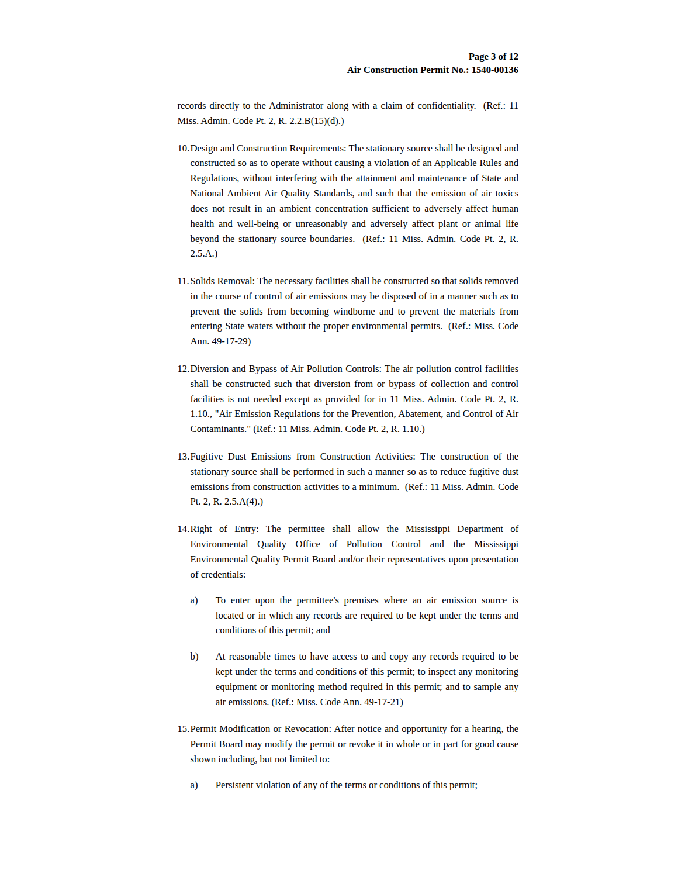Page 3 of 12
Air Construction Permit No.: 1540-00136
records directly to the Administrator along with a claim of confidentiality. (Ref.: 11 Miss. Admin. Code Pt. 2, R. 2.2.B(15)(d).)
10. Design and Construction Requirements: The stationary source shall be designed and constructed so as to operate without causing a violation of an Applicable Rules and Regulations, without interfering with the attainment and maintenance of State and National Ambient Air Quality Standards, and such that the emission of air toxics does not result in an ambient concentration sufficient to adversely affect human health and well-being or unreasonably and adversely affect plant or animal life beyond the stationary source boundaries. (Ref.: 11 Miss. Admin. Code Pt. 2, R. 2.5.A.)
11. Solids Removal: The necessary facilities shall be constructed so that solids removed in the course of control of air emissions may be disposed of in a manner such as to prevent the solids from becoming windborne and to prevent the materials from entering State waters without the proper environmental permits. (Ref.: Miss. Code Ann. 49-17-29)
12. Diversion and Bypass of Air Pollution Controls: The air pollution control facilities shall be constructed such that diversion from or bypass of collection and control facilities is not needed except as provided for in 11 Miss. Admin. Code Pt. 2, R. 1.10., "Air Emission Regulations for the Prevention, Abatement, and Control of Air Contaminants." (Ref.: 11 Miss. Admin. Code Pt. 2, R. 1.10.)
13. Fugitive Dust Emissions from Construction Activities: The construction of the stationary source shall be performed in such a manner so as to reduce fugitive dust emissions from construction activities to a minimum. (Ref.: 11 Miss. Admin. Code Pt. 2, R. 2.5.A(4).)
14. Right of Entry: The permittee shall allow the Mississippi Department of Environmental Quality Office of Pollution Control and the Mississippi Environmental Quality Permit Board and/or their representatives upon presentation of credentials:
a) To enter upon the permittee's premises where an air emission source is located or in which any records are required to be kept under the terms and conditions of this permit; and
b) At reasonable times to have access to and copy any records required to be kept under the terms and conditions of this permit; to inspect any monitoring equipment or monitoring method required in this permit; and to sample any air emissions. (Ref.: Miss. Code Ann. 49-17-21)
15. Permit Modification or Revocation: After notice and opportunity for a hearing, the Permit Board may modify the permit or revoke it in whole or in part for good cause shown including, but not limited to:
a) Persistent violation of any of the terms or conditions of this permit;